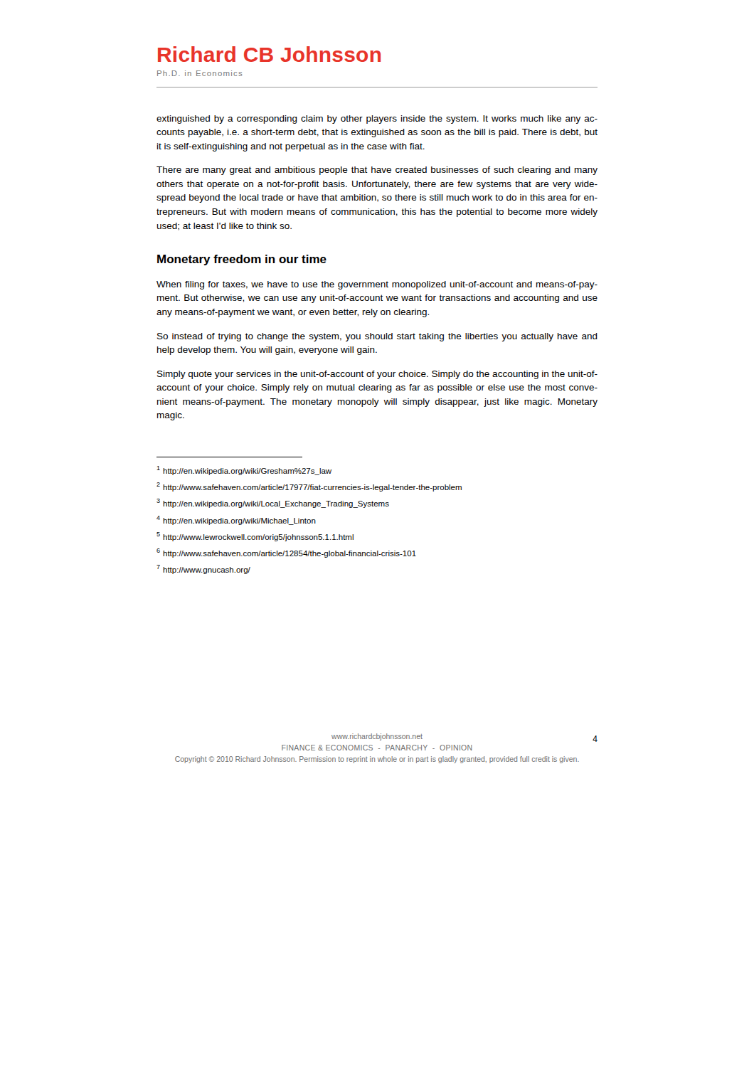Richard CB Johnsson
Ph.D. in Economics
extinguished by a corresponding claim by other players inside the system. It works much like any accounts payable, i.e. a short-term debt, that is extinguished as soon as the bill is paid. There is debt, but it is self-extinguishing and not perpetual as in the case with fiat.
There are many great and ambitious people that have created businesses of such clearing and many others that operate on a not-for-profit basis. Unfortunately, there are few systems that are very widespread beyond the local trade or have that ambition, so there is still much work to do in this area for entrepreneurs. But with modern means of communication, this has the potential to become more widely used; at least I'd like to think so.
Monetary freedom in our time
When filing for taxes, we have to use the government monopolized unit-of-account and means-of-payment. But otherwise, we can use any unit-of-account we want for transactions and accounting and use any means-of-payment we want, or even better, rely on clearing.
So instead of trying to change the system, you should start taking the liberties you actually have and help develop them. You will gain, everyone will gain.
Simply quote your services in the unit-of-account of your choice. Simply do the accounting in the unit-of-account of your choice. Simply rely on mutual clearing as far as possible or else use the most convenient means-of-payment. The monetary monopoly will simply disappear, just like magic. Monetary magic.
1 http://en.wikipedia.org/wiki/Gresham%27s_law
2 http://www.safehaven.com/article/17977/fiat-currencies-is-legal-tender-the-problem
3 http://en.wikipedia.org/wiki/Local_Exchange_Trading_Systems
4 http://en.wikipedia.org/wiki/Michael_Linton
5 http://www.lewrockwell.com/orig5/johnsson5.1.1.html
6 http://www.safehaven.com/article/12854/the-global-financial-crisis-101
7 http://www.gnucash.org/
4
www.richardcbjohnsson.net
FINANCE & ECONOMICS - PANARCHY - OPINION
Copyright © 2010 Richard Johnsson. Permission to reprint in whole or in part is gladly granted, provided full credit is given.